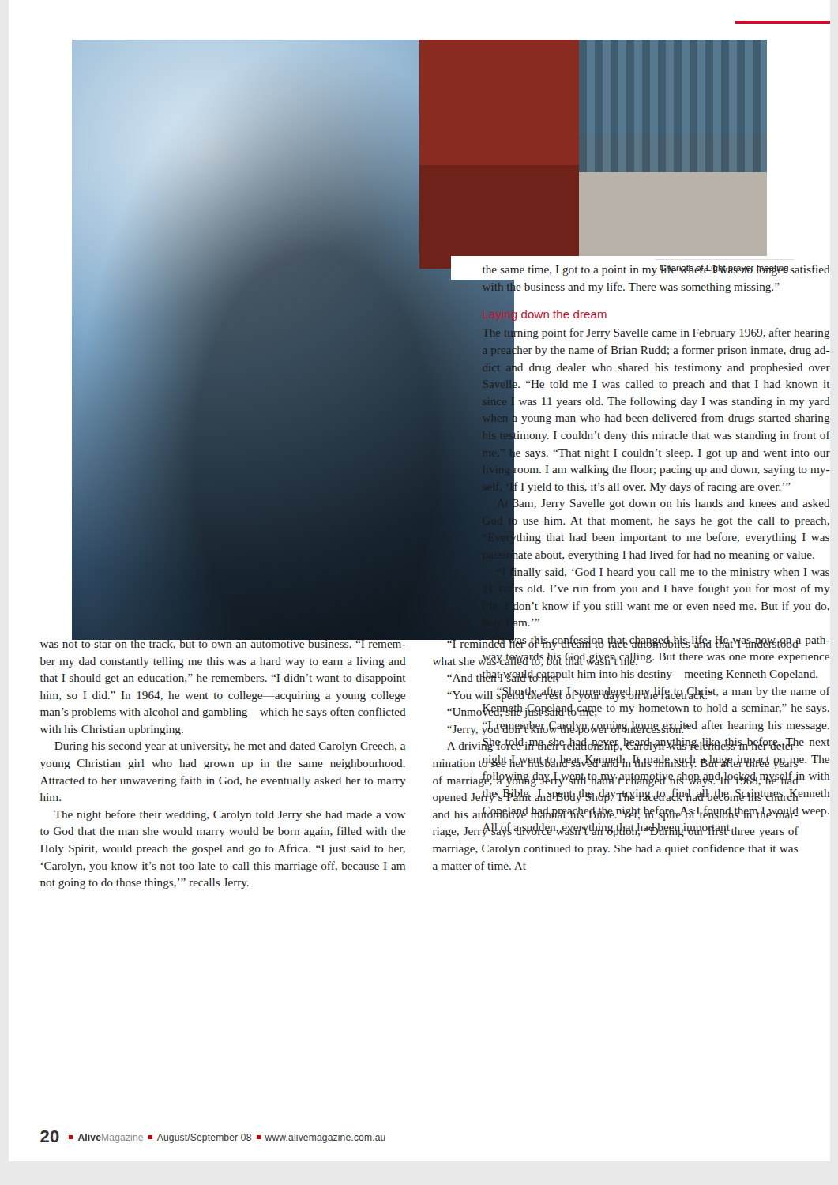Chariots of Light prayer meeting
the same time, I got to a point in my life where I was no longer satisfied with the business and my life. There was something missing.”
Laying down the dream
The turning point for Jerry Savelle came in February 1969, after hearing a preacher by the name of Brian Rudd; a former prison inmate, drug addict and drug dealer who shared his testimony and prophesied over Savelle. “He told me I was called to preach and that I had known it since I was 11 years old. The following day I was standing in my yard when a young man who had been delivered from drugs started sharing his testimony. I couldn’t deny this miracle that was standing in front of me,” he says. “That night I couldn’t sleep. I got up and went into our living room. I am walking the floor; pacing up and down, saying to myself, ‘If I yield to this, it’s all over. My days of racing are over.’”
At 3am, Jerry Savelle got down on his hands and knees and asked God to use him. At that moment, he says he got the call to preach, “Everything that had been important to me before, everything I was passionate about, everything I had lived for had no meaning or value.
“I finally said, ‘God I heard you call me to the ministry when I was 11 years old. I’ve run from you and I have fought you for most of my life. I don’t know if you still want me or even need me. But if you do, here I am.’”
It was this confession that changed his life. He was now on a pathway towards his God given calling. But there was one more experience that would catapult him into his destiny—meeting Kenneth Copeland.
“Shortly after I surrendered my life to Christ, a man by the name of Kenneth Copeland came to my hometown to hold a seminar,” he says. “I remember Carolyn coming home excited after hearing his message. She told me she had never heard anything like this before. The next night I went to hear Kenneth. It made such a huge impact on me. The following day I went to my automotive shop and locked myself in with the Bible. I spent the day trying to find all the Scriptures Kenneth Copeland had preached the night before. As I found them I would weep. All of a sudden, everything that had been important
was not to star on the track, but to own an automotive business. “I remember my dad constantly telling me this was a hard way to earn a living and that I should get an education,” he remembers. “I didn’t want to disappoint him, so I did.” In 1964, he went to college—acquiring a young college man’s problems with alcohol and gambling—which he says often conflicted with his Christian upbringing.
During his second year at university, he met and dated Carolyn Creech, a young Christian girl who had grown up in the same neighbourhood. Attracted to her unwavering faith in God, he eventually asked her to marry him.
The night before their wedding, Carolyn told Jerry she had made a vow to God that the man she would marry would be born again, filled with the Holy Spirit, would preach the gospel and go to Africa. “I just said to her, ‘Carolyn, you know it’s not too late to call this marriage off, because I am not going to do those things,’” recalls Jerry.
“I reminded her of my dream to race automobiles and that I understood what she was called to, but that wasn’t me.
“And then I said to her,
“You will spend the rest of your days on the racetrack.”
“Unmoved, she just said to me,
“Jerry, you don’t know the power of intercession.”
A driving force in their relationship, Carolyn was relentless in her determination to see her husband saved and in this ministry. But after three years of marriage, a young Jerry still hadn’t changed his ways. In 1968, he had opened Jerry’s Paint and Body Shop. The racetrack had become his church and his automotive manual his Bible. Yet, in spite of tensions in the marriage, Jerry says divorce wasn’t an option, “During our first three years of marriage, Carolyn continued to pray. She had a quiet confidence that it was a matter of time. At
20 Alive Magazine August/September 08 www.alivemagazine.com.au